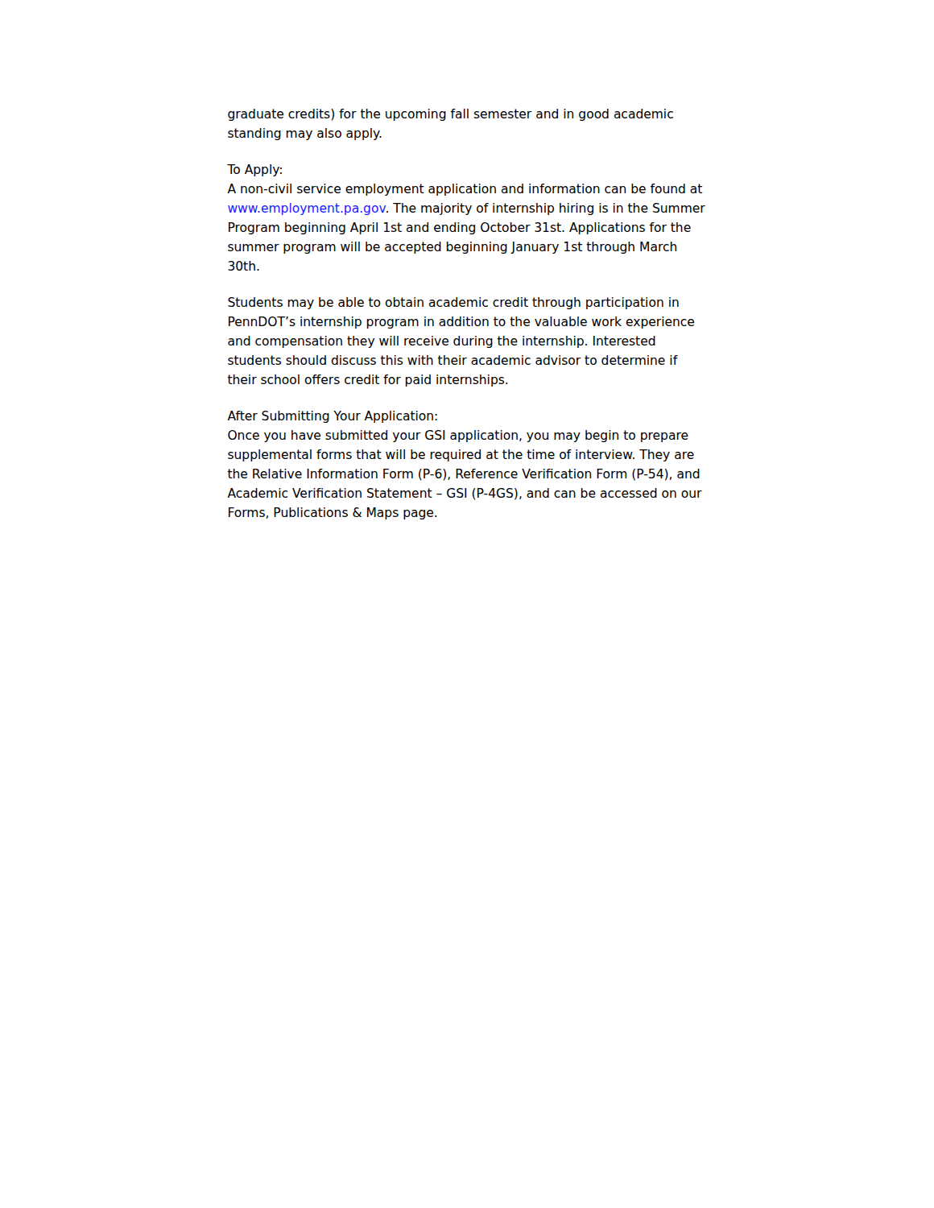graduate credits) for the upcoming fall semester and in good academic standing may also apply.
To Apply:
A non-civil service employment application and information can be found at www.employment.pa.gov. The majority of internship hiring is in the Summer Program beginning April 1st and ending October 31st. Applications for the summer program will be accepted beginning January 1st through March 30th.
Students may be able to obtain academic credit through participation in PennDOT’s internship program in addition to the valuable work experience and compensation they will receive during the internship. Interested students should discuss this with their academic advisor to determine if their school offers credit for paid internships.
After Submitting Your Application:
Once you have submitted your GSI application, you may begin to prepare supplemental forms that will be required at the time of interview. They are the Relative Information Form (P-6), Reference Verification Form (P-54), and Academic Verification Statement – GSI (P-4GS), and can be accessed on our Forms, Publications & Maps page.